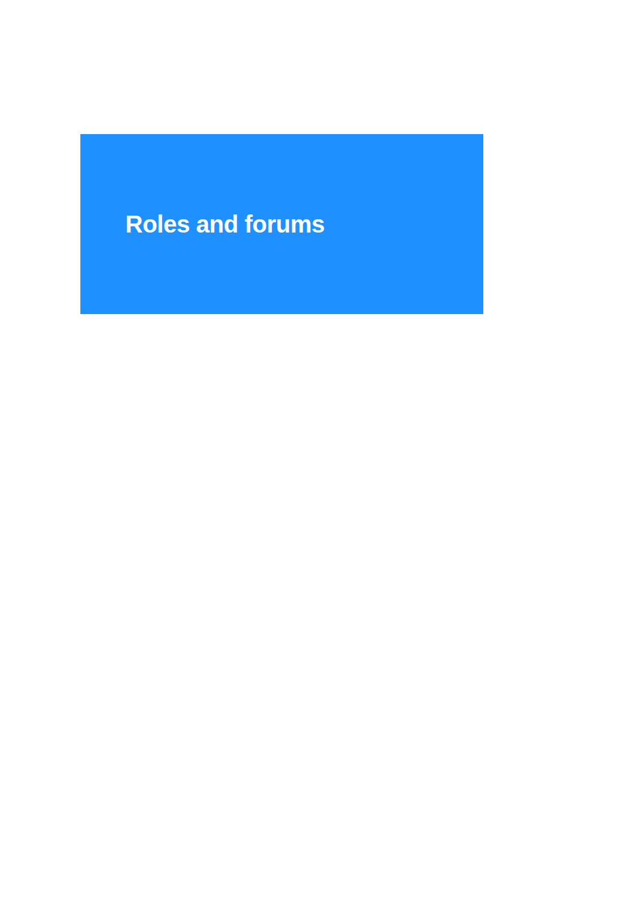Roles and forums